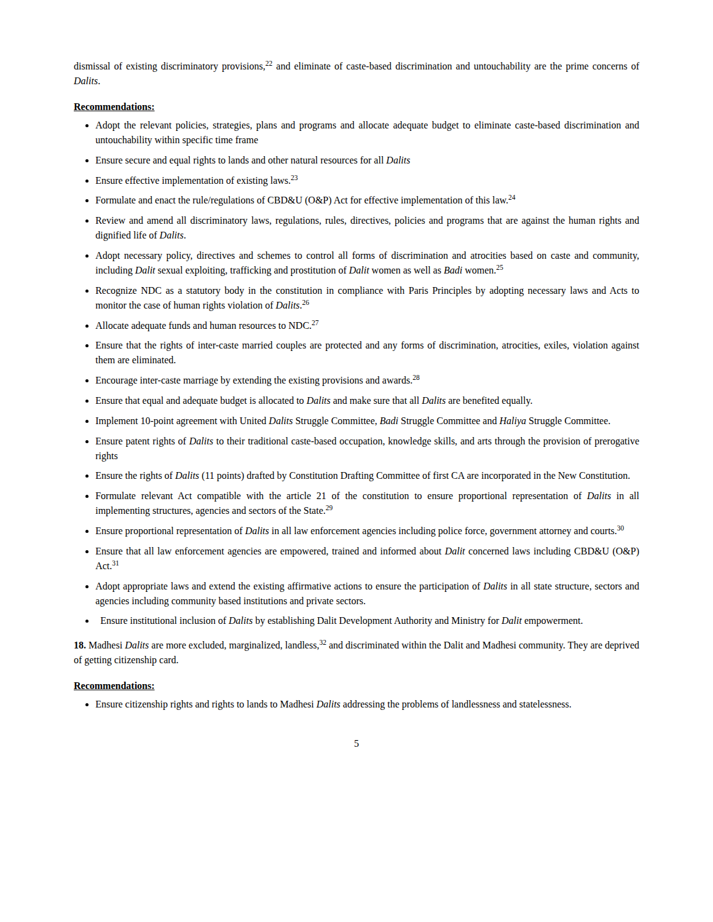dismissal of existing discriminatory provisions,22 and eliminate of caste-based discrimination and untouchability are the prime concerns of Dalits.
Recommendations:
Adopt the relevant policies, strategies, plans and programs and allocate adequate budget to eliminate caste-based discrimination and untouchability within specific time frame
Ensure secure and equal rights to lands and other natural resources for all Dalits
Ensure effective implementation of existing laws.23
Formulate and enact the rule/regulations of CBD&U (O&P) Act for effective implementation of this law.24
Review and amend all discriminatory laws, regulations, rules, directives, policies and programs that are against the human rights and dignified life of Dalits.
Adopt necessary policy, directives and schemes to control all forms of discrimination and atrocities based on caste and community, including Dalit sexual exploiting, trafficking and prostitution of Dalit women as well as Badi women.25
Recognize NDC as a statutory body in the constitution in compliance with Paris Principles by adopting necessary laws and Acts to monitor the case of human rights violation of Dalits.26
Allocate adequate funds and human resources to NDC.27
Ensure that the rights of inter-caste married couples are protected and any forms of discrimination, atrocities, exiles, violation against them are eliminated.
Encourage inter-caste marriage by extending the existing provisions and awards.28
Ensure that equal and adequate budget is allocated to Dalits and make sure that all Dalits are benefited equally.
Implement 10-point agreement with United Dalits Struggle Committee, Badi Struggle Committee and Haliya Struggle Committee.
Ensure patent rights of Dalits to their traditional caste-based occupation, knowledge skills, and arts through the provision of prerogative rights
Ensure the rights of Dalits (11 points) drafted by Constitution Drafting Committee of first CA are incorporated in the New Constitution.
Formulate relevant Act compatible with the article 21 of the constitution to ensure proportional representation of Dalits in all implementing structures, agencies and sectors of the State.29
Ensure proportional representation of Dalits in all law enforcement agencies including police force, government attorney and courts.30
Ensure that all law enforcement agencies are empowered, trained and informed about Dalit concerned laws including CBD&U (O&P) Act.31
Adopt appropriate laws and extend the existing affirmative actions to ensure the participation of Dalits in all state structure, sectors and agencies including community based institutions and private sectors.
Ensure institutional inclusion of Dalits by establishing Dalit Development Authority and Ministry for Dalit empowerment.
18. Madhesi Dalits are more excluded, marginalized, landless,32 and discriminated within the Dalit and Madhesi community. They are deprived of getting citizenship card.
Recommendations:
Ensure citizenship rights and rights to lands to Madhesi Dalits addressing the problems of landlessness and statelessness.
5